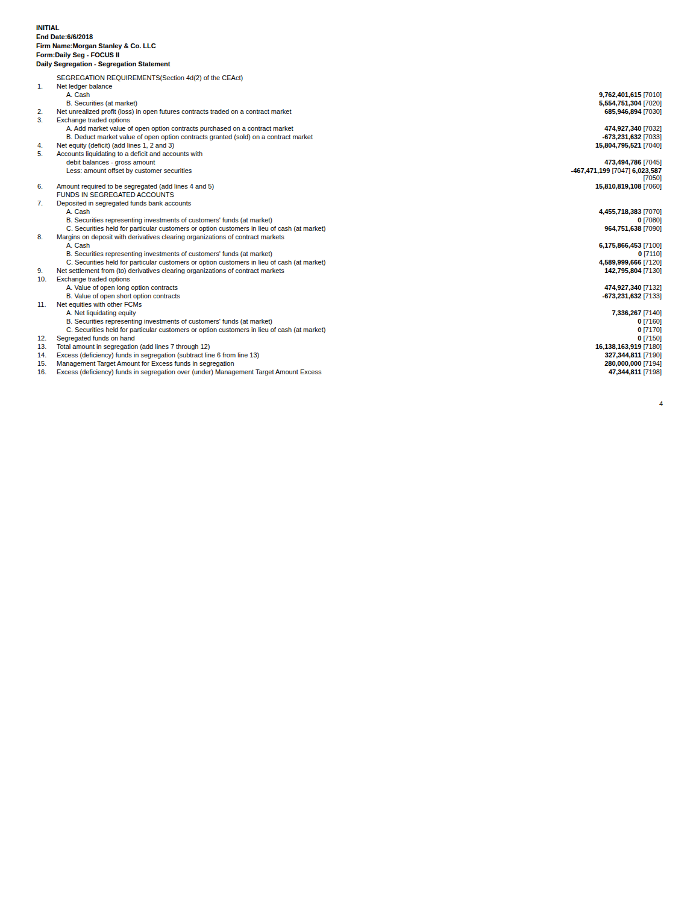INITIAL
End Date:6/6/2018
Firm Name:Morgan Stanley & Co. LLC
Form:Daily Seg - FOCUS II
Daily Segregation - Segregation Statement
| | SEGREGATION REQUIREMENTS(Section 4d(2) of the CEAct) | |
| 1. | Net ledger balance | |
| | A. Cash | 9,762,401,615 [7010] |
| | B. Securities (at market) | 5,554,751,304 [7020] |
| 2. | Net unrealized profit (loss) in open futures contracts traded on a contract market | 685,946,894 [7030] |
| 3. | Exchange traded options | |
| | A. Add market value of open option contracts purchased on a contract market | 474,927,340 [7032] |
| | B. Deduct market value of open option contracts granted (sold) on a contract market | -673,231,632 [7033] |
| 4. | Net equity (deficit) (add lines 1, 2 and 3) | 15,804,795,521 [7040] |
| 5. | Accounts liquidating to a deficit and accounts with | |
| | debit balances - gross amount | 473,494,786 [7045] |
| | Less: amount offset by customer securities | -467,471,199 [7047] 6,023,587 [7050] |
| 6. | Amount required to be segregated (add lines 4 and 5) | 15,810,819,108 [7060] |
| | FUNDS IN SEGREGATED ACCOUNTS | |
| 7. | Deposited in segregated funds bank accounts | |
| | A. Cash | 4,455,718,383 [7070] |
| | B. Securities representing investments of customers' funds (at market) | 0 [7080] |
| | C. Securities held for particular customers or option customers in lieu of cash (at market) | 964,751,638 [7090] |
| 8. | Margins on deposit with derivatives clearing organizations of contract markets | |
| | A. Cash | 6,175,866,453 [7100] |
| | B. Securities representing investments of customers' funds (at market) | 0 [7110] |
| | C. Securities held for particular customers or option customers in lieu of cash (at market) | 4,589,999,666 [7120] |
| 9. | Net settlement from (to) derivatives clearing organizations of contract markets | 142,795,804 [7130] |
| 10. | Exchange traded options | |
| | A. Value of open long option contracts | 474,927,340 [7132] |
| | B. Value of open short option contracts | -673,231,632 [7133] |
| 11. | Net equities with other FCMs | |
| | A. Net liquidating equity | 7,336,267 [7140] |
| | B. Securities representing investments of customers' funds (at market) | 0 [7160] |
| | C. Securities held for particular customers or option customers in lieu of cash (at market) | 0 [7170] |
| 12. | Segregated funds on hand | 0 [7150] |
| 13. | Total amount in segregation (add lines 7 through 12) | 16,138,163,919 [7180] |
| 14. | Excess (deficiency) funds in segregation (subtract line 6 from line 13) | 327,344,811 [7190] |
| 15. | Management Target Amount for Excess funds in segregation | 280,000,000 [7194] |
| 16. | Excess (deficiency) funds in segregation over (under) Management Target Amount Excess | 47,344,811 [7198] |
4